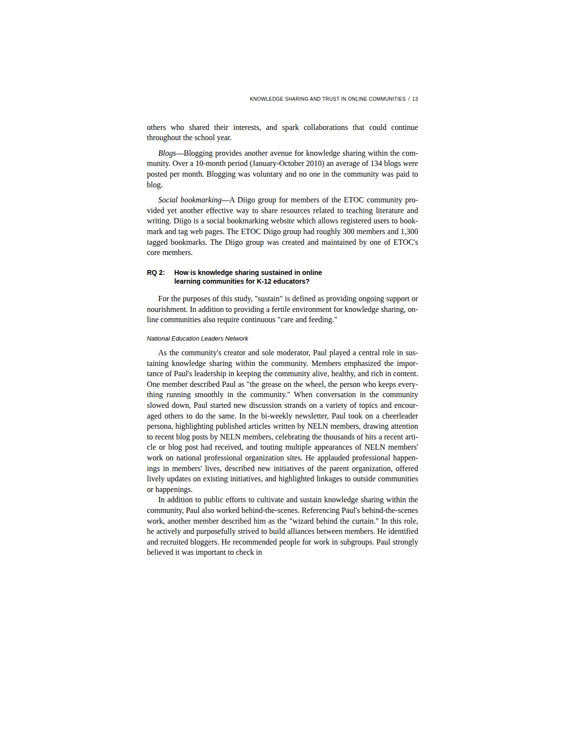KNOWLEDGE SHARING AND TRUST IN ONLINE COMMUNITIES/13
others who shared their interests, and spark collaborations that could continue throughout the school year.
Blogs—Blogging provides another avenue for knowledge sharing within the community. Over a 10-month period (January-October 2010) an average of 134 blogs were posted per month. Blogging was voluntary and no one in the community was paid to blog.
Social bookmarking—A Diigo group for members of the ETOC community provided yet another effective way to share resources related to teaching literature and writing. Diigo is a social bookmarking website which allows registered users to bookmark and tag web pages. The ETOC Diigo group had roughly 300 members and 1,300 tagged bookmarks. The Diigo group was created and maintained by one of ETOC's core members.
RQ 2: How is knowledge sharing sustained in onlinelearning communities for K-12 educators?
For the purposes of this study, "sustain" is defined as providing ongoing support or nourishment. In addition to providing a fertile environment for knowledge sharing, online communities also require continuous "care and feeding."
National Education Leaders Network
As the community's creator and sole moderator, Paul played a central role in sustaining knowledge sharing within the community. Members emphasized the importance of Paul's leadership in keeping the community alive, healthy, and rich in content. One member described Paul as "the grease on the wheel, the person who keeps everything running smoothly in the community." When conversation in the community slowed down, Paul started new discussion strands on a variety of topics and encouraged others to do the same. In the bi-weekly newsletter, Paul took on a cheerleader persona, highlighting published articles written by NELN members, drawing attention to recent blog posts by NELN members, celebrating the thousands of hits a recent article or blog post had received, and touting multiple appearances of NELN members' work on national professional organization sites. He applauded professional happenings in members' lives, described new initiatives of the parent organization, offered lively updates on existing initiatives, and highlighted linkages to outside communities or happenings.
In addition to public efforts to cultivate and sustain knowledge sharing within the community, Paul also worked behind-the-scenes. Referencing Paul's behind-the-scenes work, another member described him as the "wizard behind the curtain." In this role, he actively and purposefully strived to build alliances between members. He identified and recruited bloggers. He recommended people for work in subgroups. Paul strongly believed it was important to check in